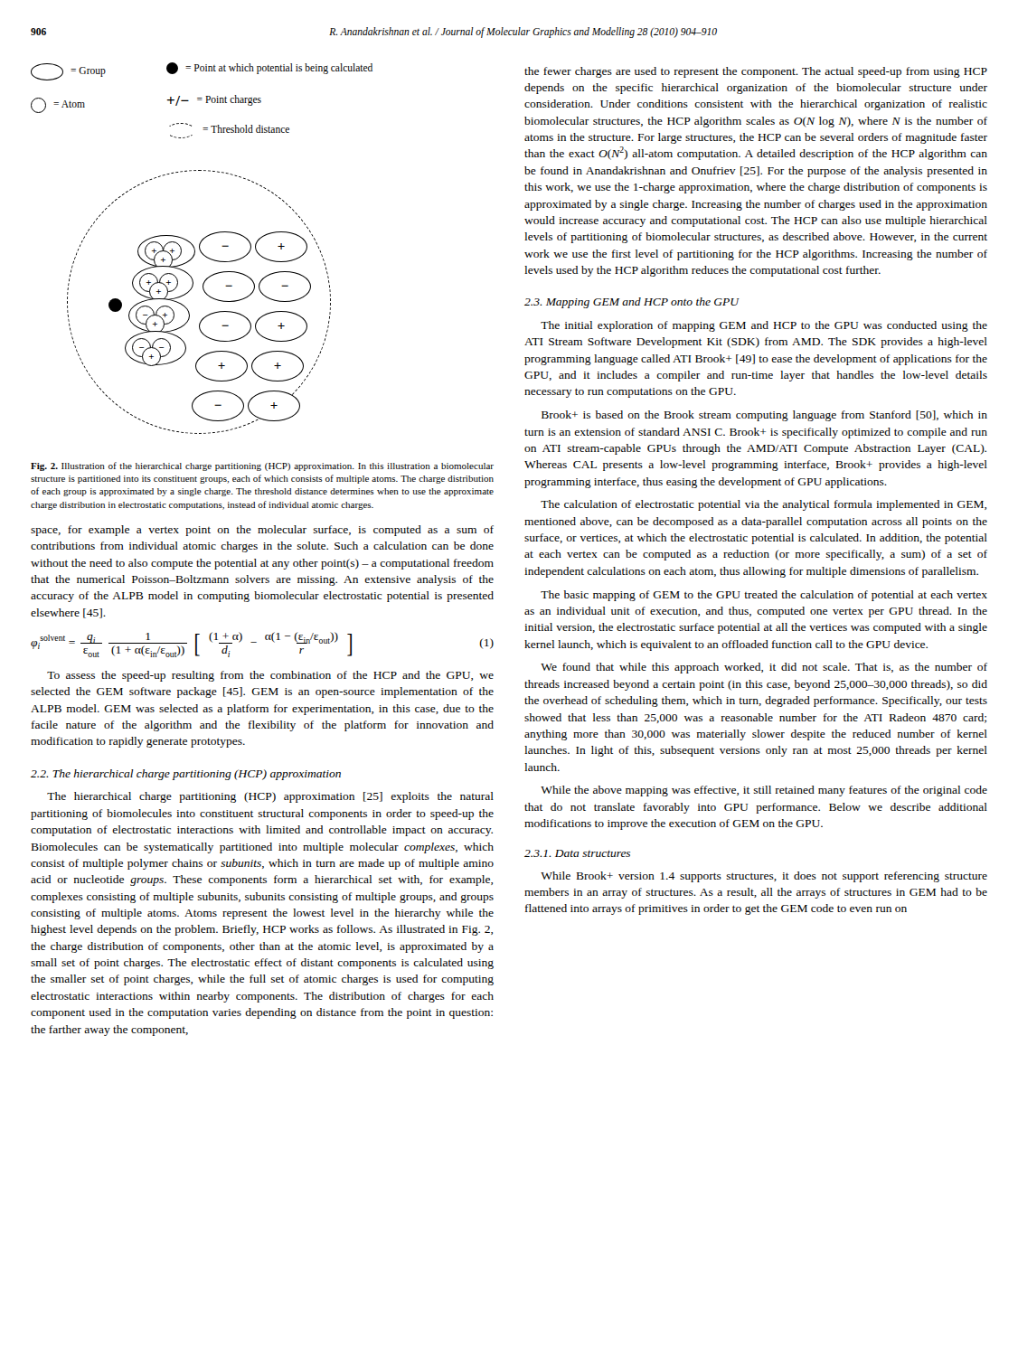906 R. Anandakrishnan et al. / Journal of Molecular Graphics and Modelling 28 (2010) 904–910
= Group
= Atom
= Point at which potential is being calculated
+/− = Point charges
= Threshold distance
+
+
+
+
+
+
−
+
+
−
−
+
−
+
−
−
−
+
+
+
−
+
Fig. 2. Illustration of the hierarchical charge partitioning (HCP) approximation. In this illustration a biomolecular structure is partitioned into its constituent groups, each of which consists of multiple atoms. The charge distribution of each group is approximated by a single charge. The threshold distance determines when to use the approximate charge distribution in electrostatic computations, instead of individual atomic charges.
space, for example a vertex point on the molecular surface, is computed as a sum of contributions from individual atomic charges in the solute. Such a calculation can be done without the need to also compute the potential at any other point(s) – a computational freedom that the numerical Poisson–Boltzmann solvers are missing. An extensive analysis of the accuracy of the ALPB model in computing biomolecular electrostatic potential is presented elsewhere [45].
φisolvent = qi εout 1 (1 + α(εin/εout)) [ (1 + α) di − α(1 − (εin/εout)) r ]
(1)
To assess the speed-up resulting from the combination of the HCP and the GPU, we selected the GEM software package [45]. GEM is an open-source implementation of the ALPB model. GEM was selected as a platform for experimentation, in this case, due to the facile nature of the algorithm and the flexibility of the platform for innovation and modification to rapidly generate prototypes.
2.2. The hierarchical charge partitioning (HCP) approximation
The hierarchical charge partitioning (HCP) approximation [25] exploits the natural partitioning of biomolecules into constituent structural components in order to speed-up the computation of electrostatic interactions with limited and controllable impact on accuracy. Biomolecules can be systematically partitioned into multiple molecular complexes, which consist of multiple polymer chains or subunits, which in turn are made up of multiple amino acid or nucleotide groups. These components form a hierarchical set with, for example, complexes consisting of multiple subunits, subunits consisting of multiple groups, and groups consisting of multiple atoms. Atoms represent the lowest level in the hierarchy while the highest level depends on the problem. Briefly, HCP works as follows. As illustrated in Fig. 2, the charge distribution of components, other than at the atomic level, is approximated by a small set of point charges. The electrostatic effect of distant components is calculated using the smaller set of point charges, while the full set of atomic charges is used for computing electrostatic interactions within nearby components. The distribution of charges for each component used in the computation varies depending on distance from the point in question: the farther away the component,
the fewer charges are used to represent the component. The actual speed-up from using HCP depends on the specific hierarchical organization of the biomolecular structure under consideration. Under conditions consistent with the hierarchical organization of realistic biomolecular structures, the HCP algorithm scales as O(N log N), where N is the number of atoms in the structure. For large structures, the HCP can be several orders of magnitude faster than the exact O(N2) all-atom computation. A detailed description of the HCP algorithm can be found in Anandakrishnan and Onufriev [25]. For the purpose of the analysis presented in this work, we use the 1-charge approximation, where the charge distribution of components is approximated by a single charge. Increasing the number of charges used in the approximation would increase accuracy and computational cost. The HCP can also use multiple hierarchical levels of partitioning of biomolecular structures, as described above. However, in the current work we use the first level of partitioning for the HCP algorithms. Increasing the number of levels used by the HCP algorithm reduces the computational cost further.
2.3. Mapping GEM and HCP onto the GPU
The initial exploration of mapping GEM and HCP to the GPU was conducted using the ATI Stream Software Development Kit (SDK) from AMD. The SDK provides a high-level programming language called ATI Brook+ [49] to ease the development of applications for the GPU, and it includes a compiler and run-time layer that handles the low-level details necessary to run computations on the GPU.
Brook+ is based on the Brook stream computing language from Stanford [50], which in turn is an extension of standard ANSI C. Brook+ is specifically optimized to compile and run on ATI stream-capable GPUs through the AMD/ATI Compute Abstraction Layer (CAL). Whereas CAL presents a low-level programming interface, Brook+ provides a high-level programming interface, thus easing the development of GPU applications.
The calculation of electrostatic potential via the analytical formula implemented in GEM, mentioned above, can be decomposed as a data-parallel computation across all points on the surface, or vertices, at which the electrostatic potential is calculated. In addition, the potential at each vertex can be computed as a reduction (or more specifically, a sum) of a set of independent calculations on each atom, thus allowing for multiple dimensions of parallelism.
The basic mapping of GEM to the GPU treated the calculation of potential at each vertex as an individual unit of execution, and thus, computed one vertex per GPU thread. In the initial version, the electrostatic surface potential at all the vertices was computed with a single kernel launch, which is equivalent to an offloaded function call to the GPU device.
We found that while this approach worked, it did not scale. That is, as the number of threads increased beyond a certain point (in this case, beyond 25,000–30,000 threads), so did the overhead of scheduling them, which in turn, degraded performance. Specifically, our tests showed that less than 25,000 was a reasonable number for the ATI Radeon 4870 card; anything more than 30,000 was materially slower despite the reduced number of kernel launches. In light of this, subsequent versions only ran at most 25,000 threads per kernel launch.
While the above mapping was effective, it still retained many features of the original code that do not translate favorably into GPU performance. Below we describe additional modifications to improve the execution of GEM on the GPU.
2.3.1. Data structures
While Brook+ version 1.4 supports structures, it does not support referencing structure members in an array of structures. As a result, all the arrays of structures in GEM had to be flattened into arrays of primitives in order to get the GEM code to even run on